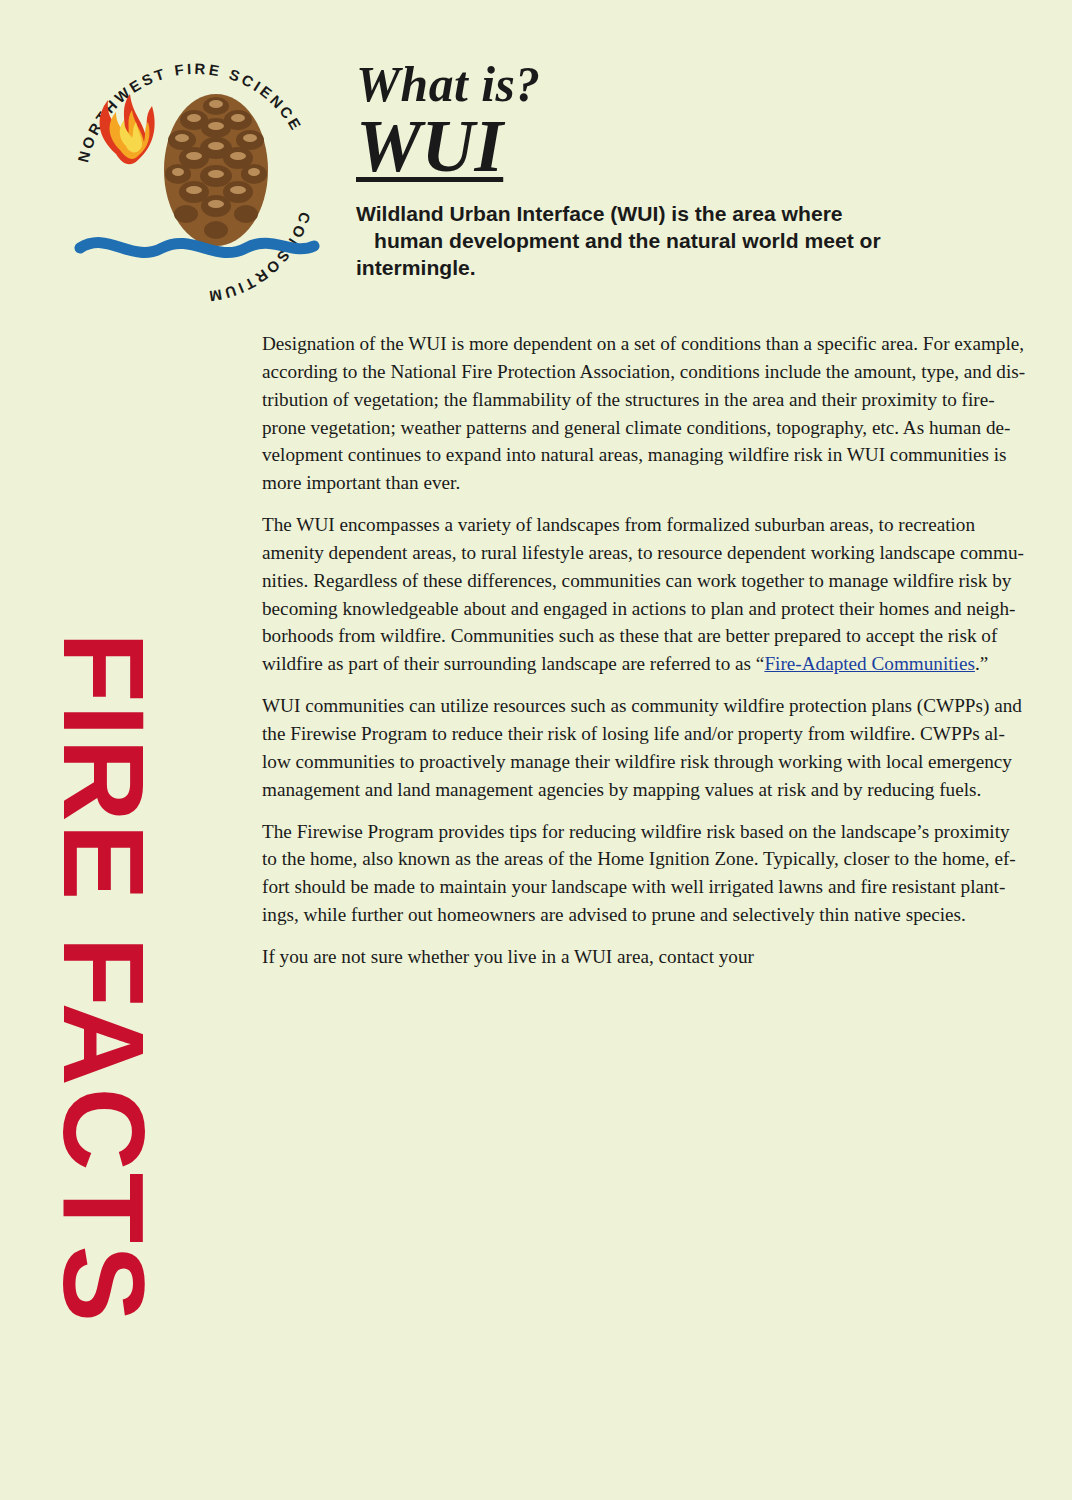Northwest Fire Science Consortium logo: a pine cone with flame and water wave, encircled by the organization name NORTHWEST FIRE SCIENCE CONSORTIUM
What is?
WUI
Wildland Urban Interface (WUI) is the area where human development and the natural world meet or intermingle.
FIRE FACTS
Designation of the WUI is more dependent on a set of conditions than a specific area. For example, according to the National Fire Protection Association, conditions include the amount, type, and distribution of vegetation; the flammability of the structures in the area and their proximity to fire-prone vegetation; weather patterns and general climate conditions, topography, etc. As human development continues to expand into natural areas, managing wildfire risk in WUI communities is more important than ever.
The WUI encompasses a variety of landscapes from formalized suburban areas, to recreation amenity dependent areas, to rural lifestyle areas, to resource dependent working landscape communities. Regardless of these differences, communities can work together to manage wildfire risk by becoming knowledgeable about and engaged in actions to plan and protect their homes and neighborhoods from wildfire. Communities such as these that are better prepared to accept the risk of wildfire as part of their surrounding landscape are referred to as “Fire-Adapted Communities.”
WUI communities can utilize resources such as community wildfire protection plans (CWPPs) and the Firewise Program to reduce their risk of losing life and/or property from wildfire. CWPPs allow communities to proactively manage their wildfire risk through working with local emergency management and land management agencies by mapping values at risk and by reducing fuels.
The Firewise Program provides tips for reducing wildfire risk based on the landscape’s proximity to the home, also known as the areas of the Home Ignition Zone. Typically, closer to the home, effort should be made to maintain your landscape with well irrigated lawns and fire resistant plantings, while further out homeowners are advised to prune and selectively thin native species.
If you are not sure whether you live in a WUI area, contact your